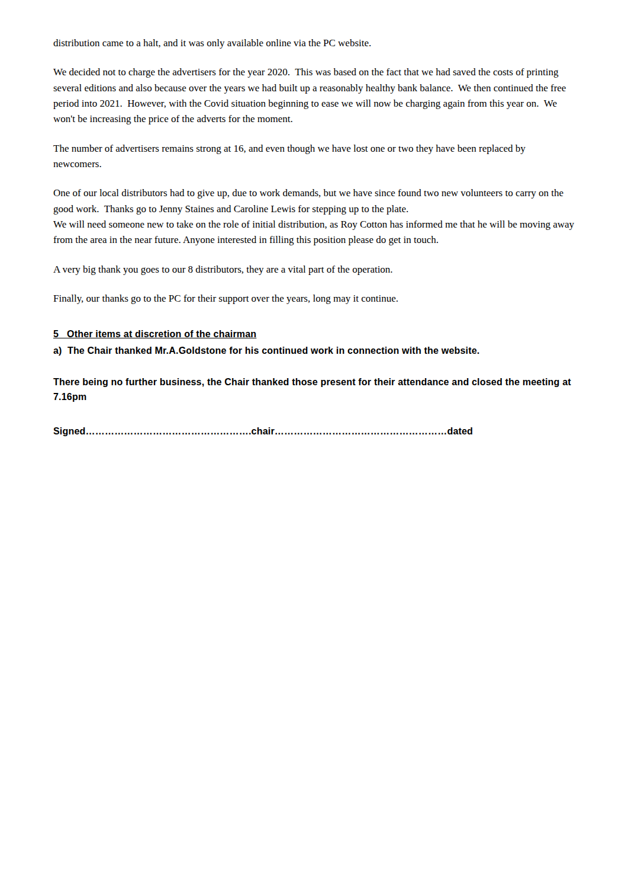distribution came to a halt, and it was only available online via the PC website.
We decided not to charge the advertisers for the year 2020. This was based on the fact that we had saved the costs of printing several editions and also because over the years we had built up a reasonably healthy bank balance. We then continued the free period into 2021. However, with the Covid situation beginning to ease we will now be charging again from this year on. We won't be increasing the price of the adverts for the moment.
The number of advertisers remains strong at 16, and even though we have lost one or two they have been replaced by newcomers.
One of our local distributors had to give up, due to work demands, but we have since found two new volunteers to carry on the good work. Thanks go to Jenny Staines and Caroline Lewis for stepping up to the plate.
We will need someone new to take on the role of initial distribution, as Roy Cotton has informed me that he will be moving away from the area in the near future. Anyone interested in filling this position please do get in touch.
A very big thank you goes to our 8 distributors, they are a vital part of the operation.
Finally, our thanks go to the PC for their support over the years, long may it continue.
5 Other items at discretion of the chairman
a) The Chair thanked Mr.A.Goldstone for his continued work in connection with the website.
There being no further business, the Chair thanked those present for their attendance and closed the meeting at 7.16pm
Signed…………………………………………….chair………………………………………………dated